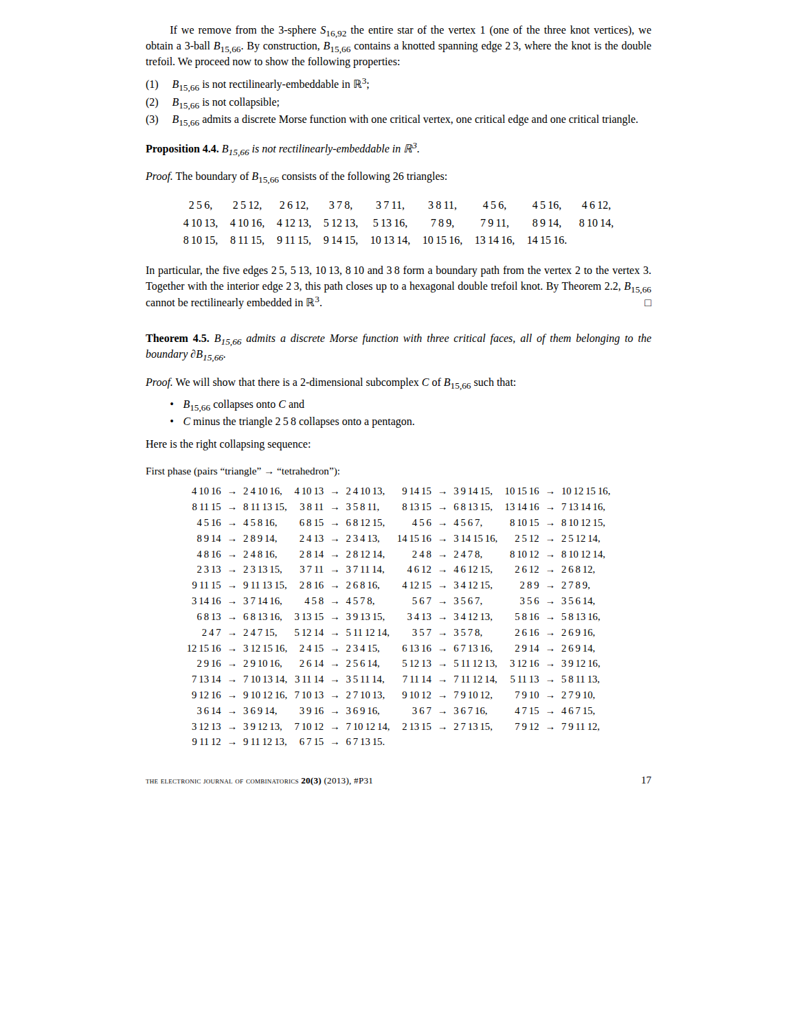If we remove from the 3-sphere S16,92 the entire star of the vertex 1 (one of the three knot vertices), we obtain a 3-ball B15,66. By construction, B15,66 contains a knotted spanning edge 2 3, where the knot is the double trefoil. We proceed now to show the following properties:
(1) B15,66 is not rectilinearly-embeddable in ℝ3;
(2) B15,66 is not collapsible;
(3) B15,66 admits a discrete Morse function with one critical vertex, one critical edge and one critical triangle.
Proposition 4.4. B15,66 is not rectilinearly-embeddable in ℝ3.
Proof. The boundary of B15,66 consists of the following 26 triangles:
| 2 5 6, | 2 5 12, | 2 6 12, | 3 7 8, | 3 7 11, | 3 8 11, | 4 5 6, | 4 5 16, | 4 6 12, |
| 4 10 13, | 4 10 16, | 4 12 13, | 5 12 13, | 5 13 16, | 7 8 9, | 7 9 11, | 8 9 14, | 8 10 14, |
| 8 10 15, | 8 11 15, | 9 11 15, | 9 14 15, | 10 13 14, | 10 15 16, | 13 14 16, | 14 15 16. |
In particular, the five edges 2 5, 5 13, 10 13, 8 10 and 3 8 form a boundary path from the vertex 2 to the vertex 3. Together with the interior edge 2 3, this path closes up to a hexagonal double trefoil knot. By Theorem 2.2, B15,66 cannot be rectilinearly embedded in ℝ3. □
Theorem 4.5. B15,66 admits a discrete Morse function with three critical faces, all of them belonging to the boundary ∂B15,66.
Proof. We will show that there is a 2-dimensional subcomplex C of B15,66 such that:
B15,66 collapses onto C and
C minus the triangle 2 5 8 collapses onto a pentagon.
Here is the right collapsing sequence:
First phase (pairs “triangle” → “tetrahedron”):
| 4 10 16 | → | 2 4 10 16, | 4 10 13 | → | 2 4 10 13, | 9 14 15 | → | 3 9 14 15, | 10 15 16 | → | 10 12 15 16, |
| 8 11 15 | → | 8 11 13 15, | 3 8 11 | → | 3 5 8 11, | 8 13 15 | → | 6 8 13 15, | 13 14 16 | → | 7 13 14 16, |
| 4 5 16 | → | 4 5 8 16, | 6 8 15 | → | 6 8 12 15, | 4 5 6 | → | 4 5 6 7, | 8 10 15 | → | 8 10 12 15, |
| 8 9 14 | → | 2 8 9 14, | 2 4 13 | → | 2 3 4 13, | 14 15 16 | → | 3 14 15 16, | 2 5 12 | → | 2 5 12 14, |
| 4 8 16 | → | 2 4 8 16, | 2 8 14 | → | 2 8 12 14, | 2 4 8 | → | 2 4 7 8, | 8 10 12 | → | 8 10 12 14, |
| 2 3 13 | → | 2 3 13 15, | 3 7 11 | → | 3 7 11 14, | 4 6 12 | → | 4 6 12 15, | 2 6 12 | → | 2 6 8 12, |
| 9 11 15 | → | 9 11 13 15, | 2 8 16 | → | 2 6 8 16, | 4 12 15 | → | 3 4 12 15, | 2 8 9 | → | 2 7 8 9, |
| 3 14 16 | → | 3 7 14 16, | 4 5 8 | → | 4 5 7 8, | 5 6 7 | → | 3 5 6 7, | 3 5 6 | → | 3 5 6 14, |
| 6 8 13 | → | 6 8 13 16, | 3 13 15 | → | 3 9 13 15, | 3 4 13 | → | 3 4 12 13, | 5 8 16 | → | 5 8 13 16, |
| 2 4 7 | → | 2 4 7 15, | 5 12 14 | → | 5 11 12 14, | 3 5 7 | → | 3 5 7 8, | 2 6 16 | → | 2 6 9 16, |
| 12 15 16 | → | 3 12 15 16, | 2 4 15 | → | 2 3 4 15, | 6 13 16 | → | 6 7 13 16, | 2 9 14 | → | 2 6 9 14, |
| 2 9 16 | → | 2 9 10 16, | 2 6 14 | → | 2 5 6 14, | 5 12 13 | → | 5 11 12 13, | 3 12 16 | → | 3 9 12 16, |
| 7 13 14 | → | 7 10 13 14, | 3 11 14 | → | 3 5 11 14, | 7 11 14 | → | 7 11 12 14, | 5 11 13 | → | 5 8 11 13, |
| 9 12 16 | → | 9 10 12 16, | 7 10 13 | → | 2 7 10 13, | 9 10 12 | → | 7 9 10 12, | 7 9 10 | → | 2 7 9 10, |
| 3 6 14 | → | 3 6 9 14, | 3 9 16 | → | 3 6 9 16, | 3 6 7 | → | 3 6 7 16, | 4 7 15 | → | 4 6 7 15, |
| 3 12 13 | → | 3 9 12 13, | 7 10 12 | → | 7 10 12 14, | 2 13 15 | → | 2 7 13 15, | 7 9 12 | → | 7 9 11 12, |
| 9 11 12 | → | 9 11 12 13, | 6 7 15 | → | 6 7 13 15. | |
the electronic journal of combinatorics 20(3) (2013), #P31 17